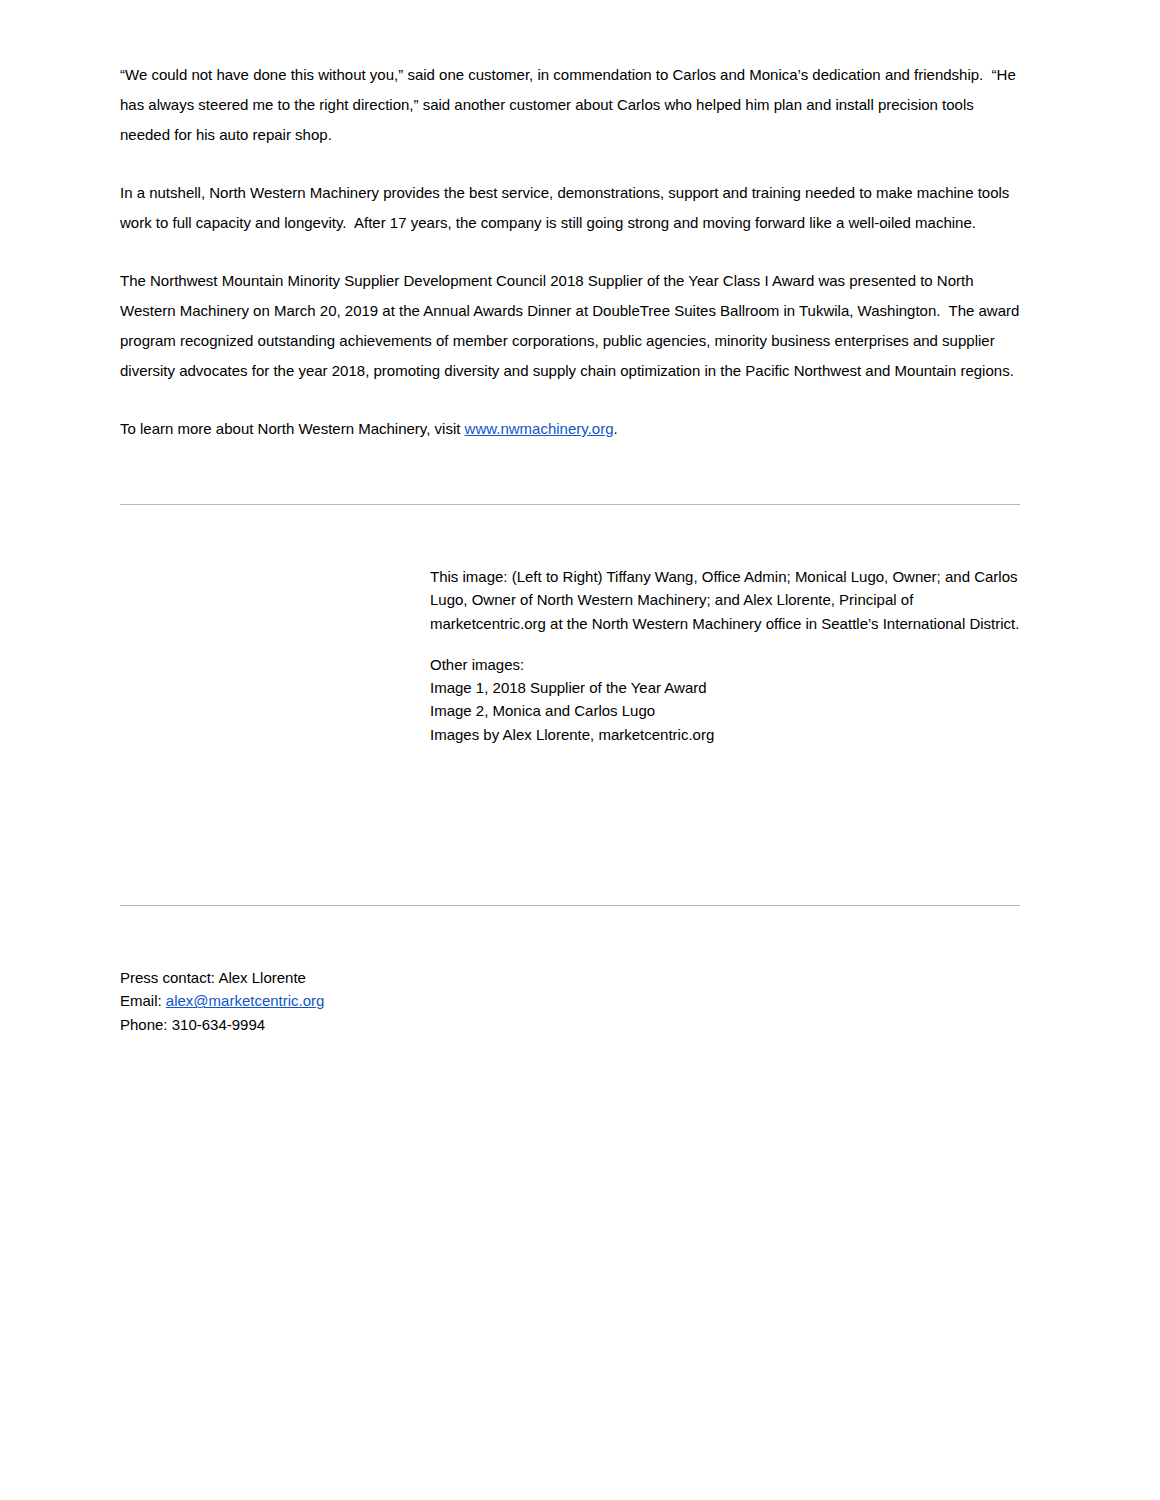“We could not have done this without you,” said one customer, in commendation to Carlos and Monica’s dedication and friendship. “He has always steered me to the right direction,” said another customer about Carlos who helped him plan and install precision tools needed for his auto repair shop.
In a nutshell, North Western Machinery provides the best service, demonstrations, support and training needed to make machine tools work to full capacity and longevity. After 17 years, the company is still going strong and moving forward like a well-oiled machine.
The Northwest Mountain Minority Supplier Development Council 2018 Supplier of the Year Class I Award was presented to North Western Machinery on March 20, 2019 at the Annual Awards Dinner at DoubleTree Suites Ballroom in Tukwila, Washington. The award program recognized outstanding achievements of member corporations, public agencies, minority business enterprises and supplier diversity advocates for the year 2018, promoting diversity and supply chain optimization in the Pacific Northwest and Mountain regions.
To learn more about North Western Machinery, visit www.nwmachinery.org.
This image: (Left to Right) Tiffany Wang, Office Admin; Monical Lugo, Owner; and Carlos Lugo, Owner of North Western Machinery; and Alex Llorente, Principal of marketcentric.org at the North Western Machinery office in Seattle’s International District.
Other images:
Image 1, 2018 Supplier of the Year Award
Image 2, Monica and Carlos Lugo
Images by Alex Llorente, marketcentric.org
Press contact: Alex Llorente
Email: alex@marketcentric.org
Phone: 310-634-9994